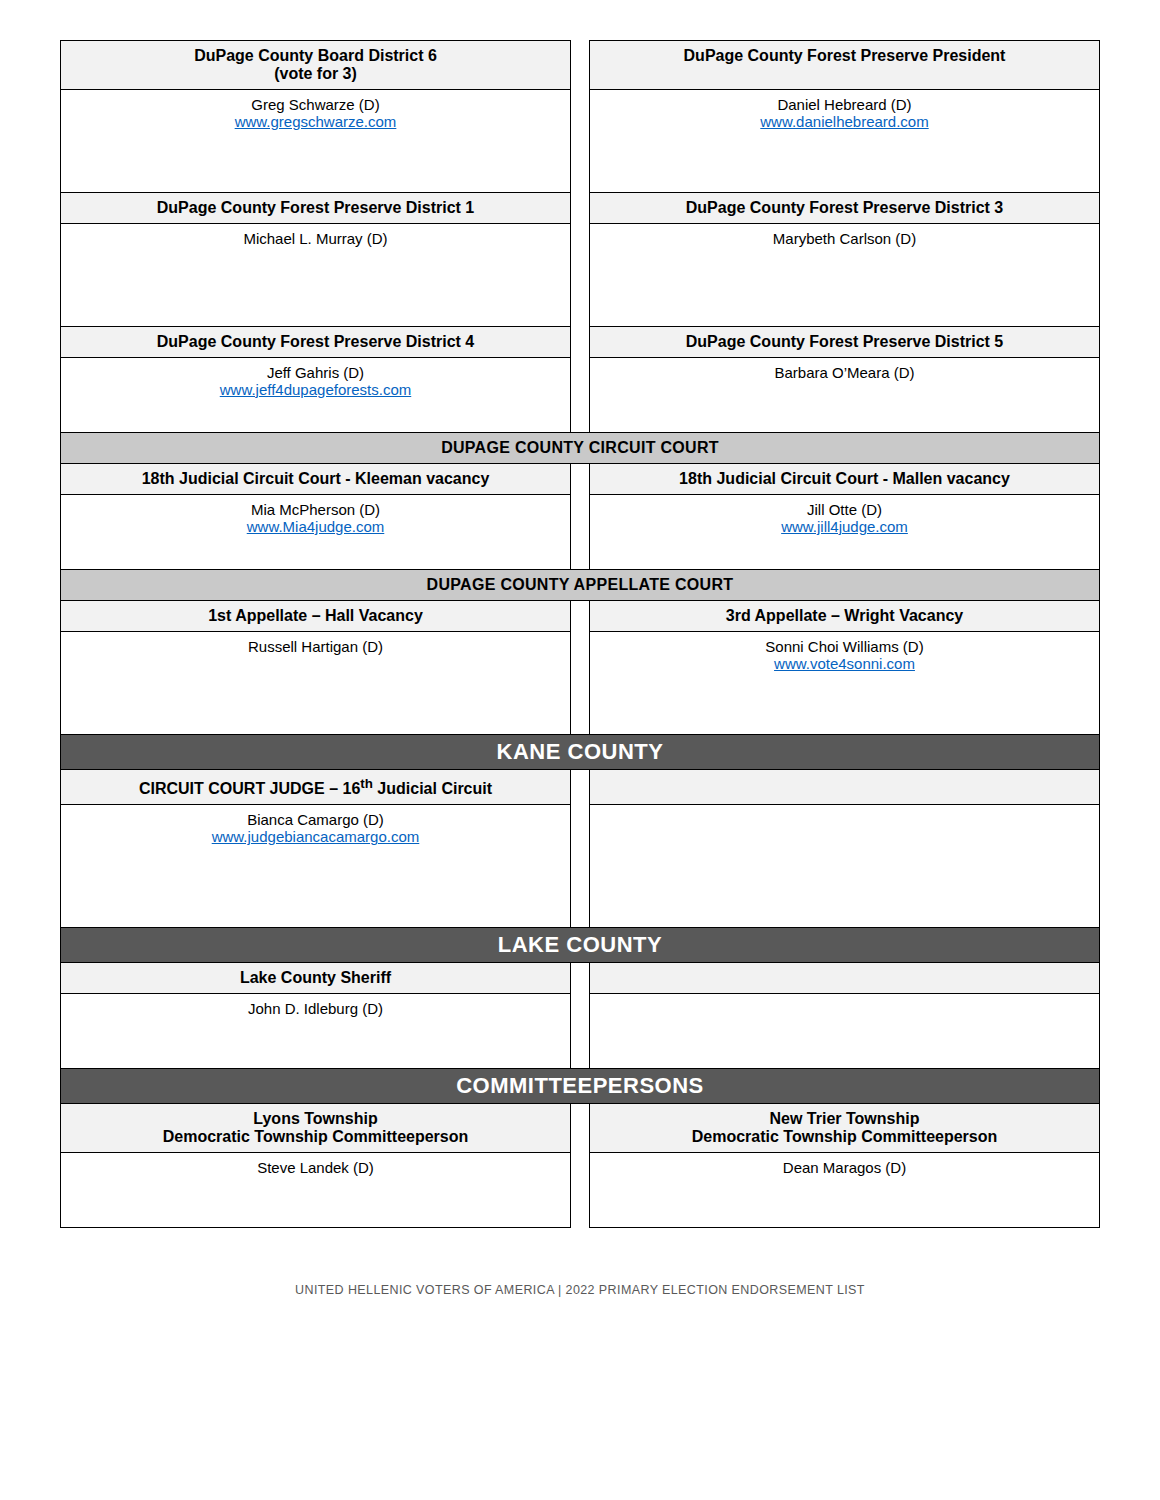| DuPage County Board District 6 (vote for 3) | | DuPage County Forest Preserve President |
| Greg Schwarze (D) www.gregschwarze.com | | Daniel Hebreard (D) www.danielhebreard.com |
| DuPage County Forest Preserve District 1 | | DuPage County Forest Preserve District 3 |
| Michael L. Murray (D) | | Marybeth Carlson (D) |
| DuPage County Forest Preserve District 4 | | DuPage County Forest Preserve District 5 |
| Jeff Gahris (D) www.jeff4dupageforests.com | | Barbara O’Meara (D) |
| DUPAGE COUNTY CIRCUIT COURT |
| 18th Judicial Circuit Court - Kleeman vacancy | | 18th Judicial Circuit Court - Mallen vacancy |
| Mia McPherson (D) www.Mia4judge.com | | Jill Otte (D) www.jill4judge.com |
| DUPAGE COUNTY APPELLATE COURT |
| 1st Appellate – Hall Vacancy | | 3rd Appellate – Wright Vacancy |
| Russell Hartigan (D) | | Sonni Choi Williams (D) www.vote4sonni.com |
| KANE COUNTY |
| CIRCUIT COURT JUDGE – 16 th Judicial Circuit | | |
| Bianca Camargo (D) www.judgebiancacamargo.com | | |
| LAKE COUNTY |
| Lake County Sheriff | | |
| John D. Idleburg (D) | | |
| COMMITTEEPERSONS |
| Lyons Township Democratic Township Committeeperson | | New Trier Township Democratic Township Committeeperson |
| Steve Landek (D) | | Dean Maragos (D) |
UNITED HELLENIC VOTERS OF AMERICA | 2022 PRIMARY ELECTION ENDORSEMENT LIST